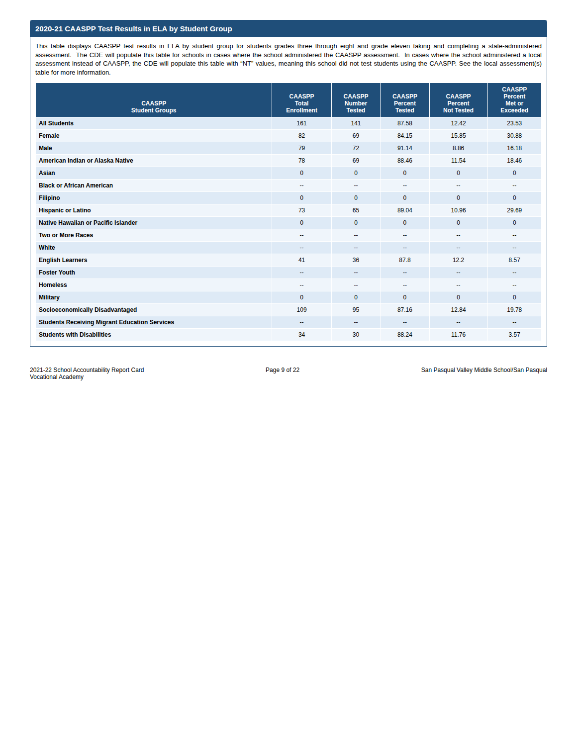2020-21 CAASPP Test Results in ELA by Student Group
This table displays CAASPP test results in ELA by student group for students grades three through eight and grade eleven taking and completing a state-administered assessment. The CDE will populate this table for schools in cases where the school administered the CAASPP assessment. In cases where the school administered a local assessment instead of CAASPP, the CDE will populate this table with “NT” values, meaning this school did not test students using the CAASPP. See the local assessment(s) table for more information.
| CAASPP Student Groups | CAASPP Total Enrollment | CAASPP Number Tested | CAASPP Percent Tested | CAASPP Percent Not Tested | CAASPP Percent Met or Exceeded |
| --- | --- | --- | --- | --- | --- |
| All Students | 161 | 141 | 87.58 | 12.42 | 23.53 |
| Female | 82 | 69 | 84.15 | 15.85 | 30.88 |
| Male | 79 | 72 | 91.14 | 8.86 | 16.18 |
| American Indian or Alaska Native | 78 | 69 | 88.46 | 11.54 | 18.46 |
| Asian | 0 | 0 | 0 | 0 | 0 |
| Black or African American | -- | -- | -- | -- | -- |
| Filipino | 0 | 0 | 0 | 0 | 0 |
| Hispanic or Latino | 73 | 65 | 89.04 | 10.96 | 29.69 |
| Native Hawaiian or Pacific Islander | 0 | 0 | 0 | 0 | 0 |
| Two or More Races | -- | -- | -- | -- | -- |
| White | -- | -- | -- | -- | -- |
| English Learners | 41 | 36 | 87.8 | 12.2 | 8.57 |
| Foster Youth | -- | -- | -- | -- | -- |
| Homeless | -- | -- | -- | -- | -- |
| Military | 0 | 0 | 0 | 0 | 0 |
| Socioeconomically Disadvantaged | 109 | 95 | 87.16 | 12.84 | 19.78 |
| Students Receiving Migrant Education Services | -- | -- | -- | -- | -- |
| Students with Disabilities | 34 | 30 | 88.24 | 11.76 | 3.57 |
2021-22 School Accountability Report Card
Page 9 of 22
San Pasqual Valley Middle School/San Pasqual
Vocational Academy